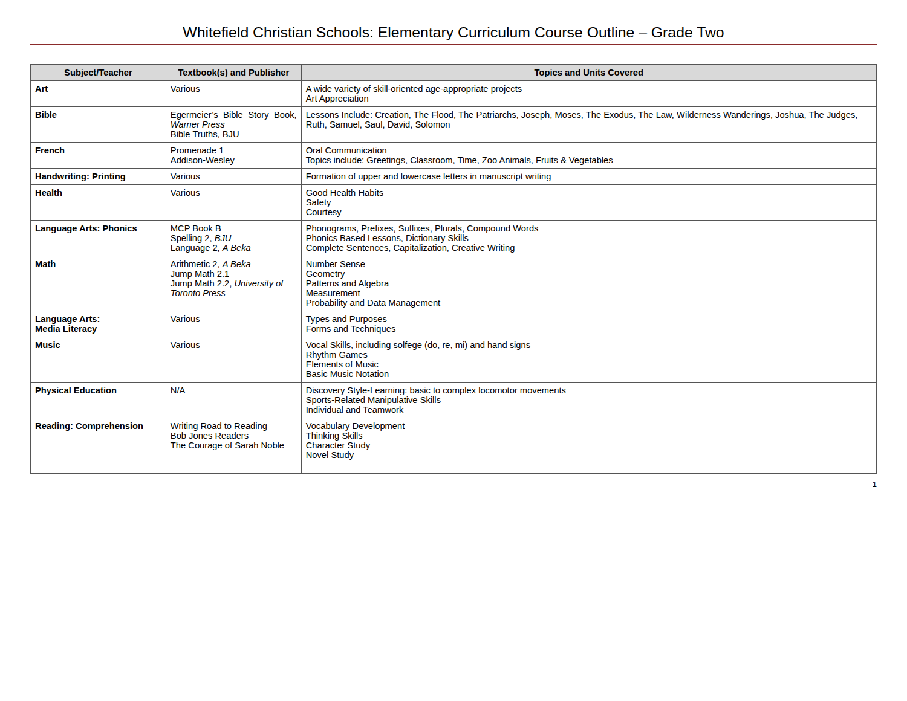Whitefield Christian Schools: Elementary Curriculum Course Outline – Grade Two
| Subject/Teacher | Textbook(s) and Publisher | Topics and Units Covered |
| --- | --- | --- |
| Art | Various | A wide variety of skill-oriented age-appropriate projects Art Appreciation |
| Bible | Egermeier’s Bible Story Book, Warner Press Bible Truths, BJU | Lessons Include: Creation, The Flood, The Patriarchs, Joseph, Moses, The Exodus, The Law, Wilderness Wanderings, Joshua, The Judges, Ruth, Samuel, Saul, David, Solomon |
| French | Promenade 1 Addison-Wesley | Oral Communication Topics include: Greetings, Classroom, Time, Zoo Animals, Fruits & Vegetables |
| Handwriting: Printing | Various | Formation of upper and lowercase letters in manuscript writing |
| Health | Various | Good Health Habits Safety Courtesy |
| Language Arts: Phonics | MCP Book B Spelling 2, BJU Language 2, A Beka | Phonograms, Prefixes, Suffixes, Plurals, Compound Words Phonics Based Lessons, Dictionary Skills Complete Sentences, Capitalization, Creative Writing |
| Math | Arithmetic 2, A Beka Jump Math 2.1 Jump Math 2.2, University of Toronto Press | Number Sense Geometry Patterns and Algebra Measurement Probability and Data Management |
| Language Arts: Media Literacy | Various | Types and Purposes Forms and Techniques |
| Music | Various | Vocal Skills, including solfege (do, re, mi) and hand signs Rhythm Games Elements of Music Basic Music Notation |
| Physical Education | N/A | Discovery Style-Learning: basic to complex locomotor movements Sports-Related Manipulative Skills Individual and Teamwork |
| Reading: Comprehension | Writing Road to Reading Bob Jones Readers The Courage of Sarah Noble | Vocabulary Development Thinking Skills Character Study Novel Study |
1